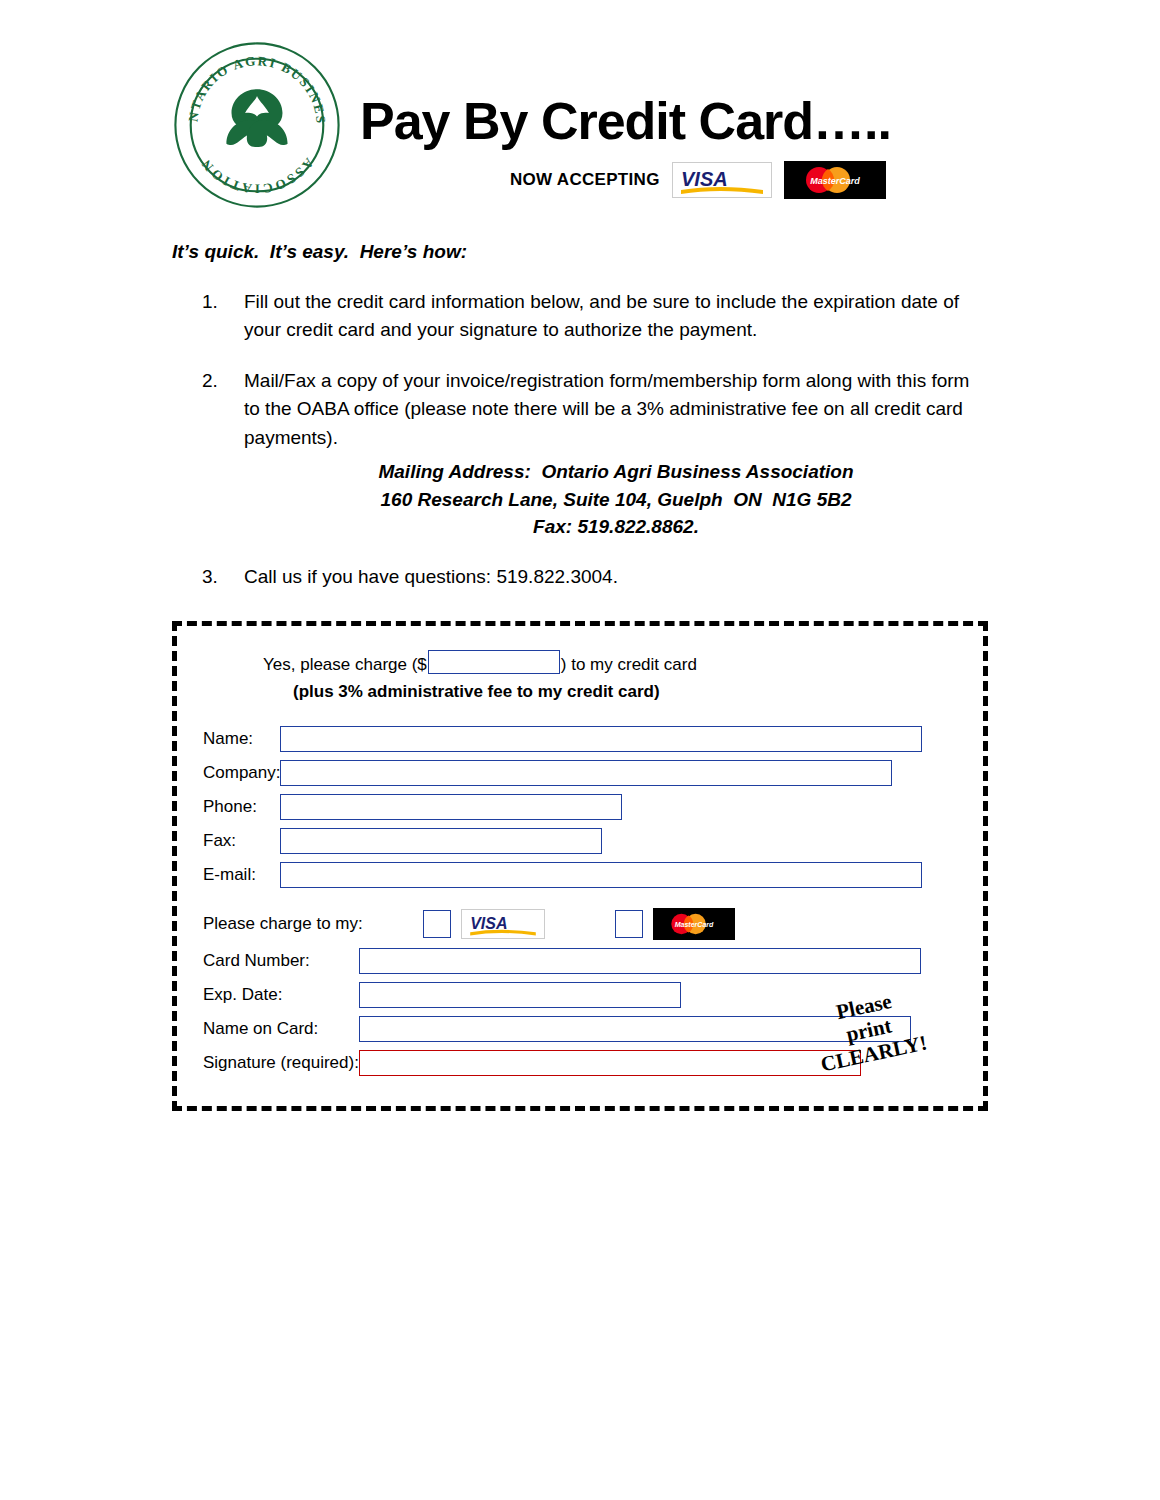ONTARIO AGRI BUSINESS ASSOCIATION
Pay By Credit Card…..
NOW ACCEPTING VISA MasterCard
It’s quick. It’s easy. Here’s how:
Fill out the credit card information below, and be sure to include the expiration date of your credit card and your signature to authorize the payment.
Mail/Fax a copy of your invoice/registration form/membership form along with this form to the OABA office (please note there will be a 3% administrative fee on all credit card payments).
Mailing Address: Ontario Agri Business Association
160 Research Lane, Suite 104, Guelph ON N1G 5B2
Fax: 519.822.8862.
Call us if you have questions: 519.822.3004.
Yes, please charge ($ ) to my credit card
(plus 3% administrative fee to my credit card)
| Name: | |
| Company: | |
| Phone: | |
| Fax: | |
| E-mail: | |
Please charge to my: VISA MasterCard
| Card Number: | |
| Exp. Date: | |
| Name on Card: | |
| Signature (required): | |
Please
print
CLEARLY!